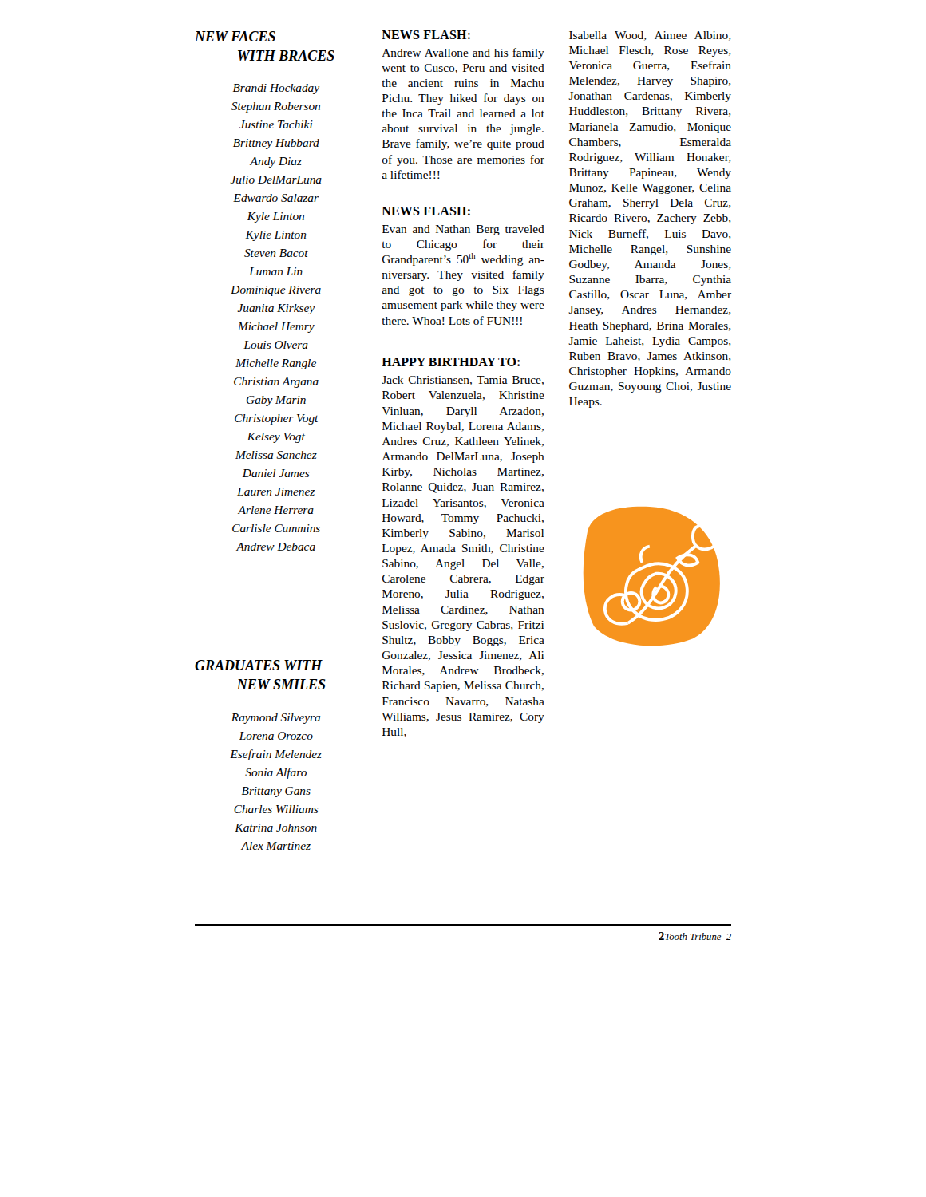NEW FACES WITH BRACES
Brandi Hockaday
Stephan Roberson
Justine Tachiki
Brittney Hubbard
Andy Diaz
Julio DelMarLuna
Edwardo Salazar
Kyle Linton
Kylie Linton
Steven Bacot
Luman Lin
Dominique Rivera
Juanita Kirksey
Michael Hemry
Louis Olvera
Michelle Rangle
Christian Argana
Gaby Marin
Christopher Vogt
Kelsey Vogt
Melissa Sanchez
Daniel James
Lauren Jimenez
Arlene Herrera
Carlisle Cummins
Andrew Debaca
GRADUATES WITH NEW SMILES
Raymond Silveyra
Lorena Orozco
Esefrain Melendez
Sonia Alfaro
Brittany Gans
Charles Williams
Katrina Johnson
Alex Martinez
NEWS FLASH:
Andrew Avallone and his family went to Cusco, Peru and visited the ancient ruins in Machu Pichu. They hiked for days on the Inca Trail and learned a lot about survival in the jungle. Brave family, we’re quite proud of you. Those are memories for a lifetime!!!
NEWS FLASH:
Evan and Nathan Berg traveled to Chicago for their Grandparent’s 50th wedding anniversary. They visited family and got to go to Six Flags amusement park while they were there. Whoa! Lots of FUN!!!
HAPPY BIRTHDAY TO:
Jack Christiansen, Tamia Bruce, Robert Valenzuela, Khristine Vinluan, Daryll Arzadon, Michael Roybal, Lorena Adams, Andres Cruz, Kathleen Yelinek, Armando DelMarLuna, Joseph Kirby, Nicholas Martinez, Rolanne Quidez, Juan Ramirez, Lizadel Yarisantos, Veronica Howard, Tommy Pachucki, Kimberly Sabino, Marisol Lopez, Amada Smith, Christine Sabino, Angel Del Valle, Carolene Cabrera, Edgar Moreno, Julia Rodriguez, Melissa Cardinez, Nathan Suslovic, Gregory Cabras, Fritzi Shultz, Bobby Boggs, Erica Gonzalez, Jessica Jimenez, Ali Morales, Andrew Brodbeck, Richard Sapien, Melissa Church, Francisco Navarro, Natasha Williams, Jesus Ramirez, Cory Hull,
Isabella Wood, Aimee Albino, Michael Flesch, Rose Reyes, Veronica Guerra, Esefrain Melendez, Harvey Shapiro, Jonathan Cardenas, Kimberly Huddleston, Brittany Rivera, Marianela Zamudio, Monique Chambers, Esmeralda Rodriguez, William Honaker, Brittany Papineau, Wendy Munoz, Kelle Waggoner, Celina Graham, Sherryl Dela Cruz, Ricardo Rivero, Zachery Zebb, Nick Burneff, Luis Davo, Michelle Rangel, Sunshine Godbey, Amanda Jones, Suzanne Ibarra, Cynthia Castillo, Oscar Luna, Amber Jansey, Andres Hernandez, Heath Shephard, Brina Morales, Jamie Laheist, Lydia Campos, Ruben Bravo, James Atkinson, Christopher Hopkins, Armando Guzman, Soyoung Choi, Justine Heaps.
2 Tooth Tribune 2